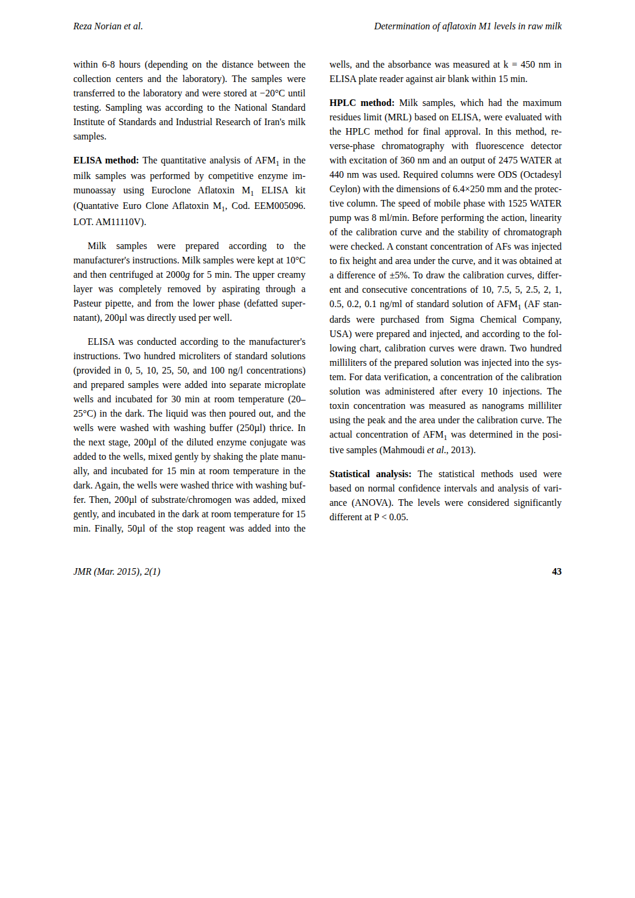Reza Norian et al.
Determination of aflatoxin M1 levels in raw milk
within 6-8 hours (depending on the distance between the collection centers and the laboratory). The samples were transferred to the laboratory and were stored at −20°C until testing. Sampling was according to the National Standard Institute of Standards and Industrial Research of Iran's milk samples.
ELISA method:
The quantitative analysis of AFM1 in the milk samples was performed by competitive enzyme immunoassay using Euroclone Aflatoxin M1 ELISA kit (Quantative Euro Clone Aflatoxin M1, Cod. EEM005096. LOT. AM11110V).
Milk samples were prepared according to the manufacturer's instructions. Milk samples were kept at 10°C and then centrifuged at 2000g for 5 min. The upper creamy layer was completely removed by aspirating through a Pasteur pipette, and from the lower phase (defatted supernatant), 200µl was directly used per well.
ELISA was conducted according to the manufacturer's instructions. Two hundred microliters of standard solutions (provided in 0, 5, 10, 25, 50, and 100 ng/l concentrations) and prepared samples were added into separate microplate wells and incubated for 30 min at room temperature (20–25°C) in the dark. The liquid was then poured out, and the wells were washed with washing buffer (250µl) thrice. In the next stage, 200µl of the diluted enzyme conjugate was added to the wells, mixed gently by shaking the plate manually, and incubated for 15 min at room temperature in the dark. Again, the wells were washed thrice with washing buffer. Then, 200µl of substrate/chromogen was added, mixed gently, and incubated in the dark at room temperature for 15 min. Finally, 50µl of the stop reagent was added into the wells, and the absorbance was measured at k = 450 nm in ELISA plate reader against air blank within 15 min.
HPLC method:
Milk samples, which had the maximum residues limit (MRL) based on ELISA, were evaluated with the HPLC method for final approval. In this method, reverse-phase chromatography with fluorescence detector with excitation of 360 nm and an output of 2475 WATER at 440 nm was used. Required columns were ODS (Octadesyl Ceylon) with the dimensions of 6.4×250 mm and the protective column. The speed of mobile phase with 1525 WATER pump was 8 ml/min. Before performing the action, linearity of the calibration curve and the stability of chromatograph were checked. A constant concentration of AFs was injected to fix height and area under the curve, and it was obtained at a difference of ±5%. To draw the calibration curves, different and consecutive concentrations of 10, 7.5, 5, 2.5, 2, 1, 0.5, 0.2, 0.1 ng/ml of standard solution of AFM1 (AF standards were purchased from Sigma Chemical Company, USA) were prepared and injected, and according to the following chart, calibration curves were drawn. Two hundred milliliters of the prepared solution was injected into the system. For data verification, a concentration of the calibration solution was administered after every 10 injections. The toxin concentration was measured as nanograms milliliter using the peak and the area under the calibration curve. The actual concentration of AFM1 was determined in the positive samples (Mahmoudi et al., 2013).
Statistical analysis:
The statistical methods used were based on normal confidence intervals and analysis of variance (ANOVA). The levels were considered significantly different at P < 0.05.
JMR (Mar. 2015), 2(1)
43